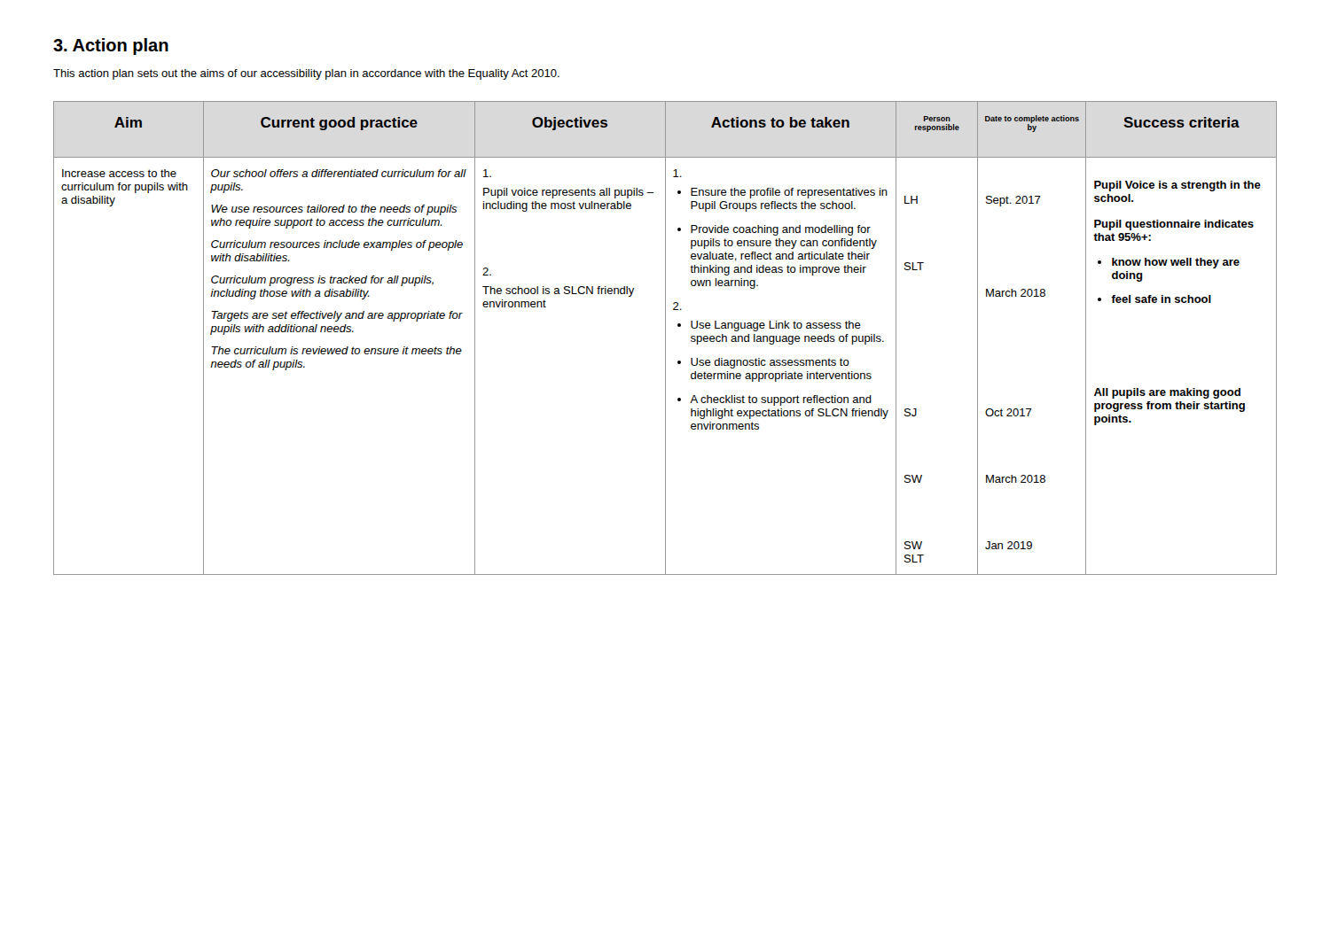3. Action plan
This action plan sets out the aims of our accessibility plan in accordance with the Equality Act 2010.
| Aim | Current good practice | Objectives | Actions to be taken | Person responsible | Date to complete actions by | Success criteria |
| --- | --- | --- | --- | --- | --- | --- |
| Increase access to the curriculum for pupils with a disability | Our school offers a differentiated curriculum for all pupils. We use resources tailored to the needs of pupils who require support to access the curriculum. Curriculum resources include examples of people with disabilities. Curriculum progress is tracked for all pupils, including those with a disability. Targets are set effectively and are appropriate for pupils with additional needs. The curriculum is reviewed to ensure it meets the needs of all pupils. | 1. Pupil voice represents all pupils – including the most vulnerable 2. The school is a SLCN friendly environment | 1. Ensure the profile of representatives in Pupil Groups reflects the school. Provide coaching and modelling for pupils to ensure they can confidently evaluate, reflect and articulate their thinking and ideas to improve their own learning. 2. Use Language Link to assess the speech and language needs of pupils. Use diagnostic assessments to determine appropriate interventions A checklist to support reflection and highlight expectations of SLCN friendly environments | LH SLT SJ SW SW SLT | Sept. 2017 March 2018 Oct 2017 March 2018 Jan 2019 | Pupil Voice is a strength in the school. Pupil questionnaire indicates that 95%+: know how well they are doing feel safe in school All pupils are making good progress from their starting points. |